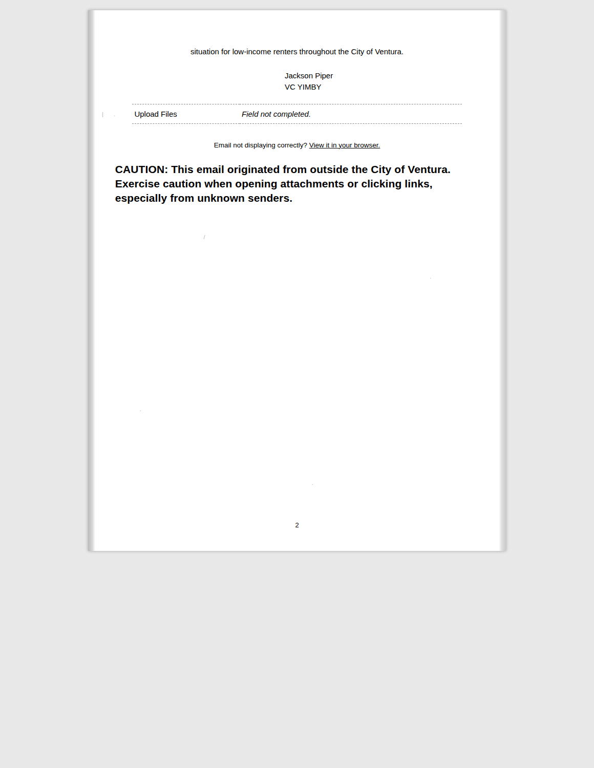| . / . . .
situation for low-income renters throughout the City of Ventura.
Jackson Piper
VC YIMBY
| Upload Files | Field not completed. |
Email not displaying correctly? View it in your browser.
CAUTION: This email originated from outside the City of Ventura. Exercise caution when opening attachments or clicking links, especially from unknown senders.
2